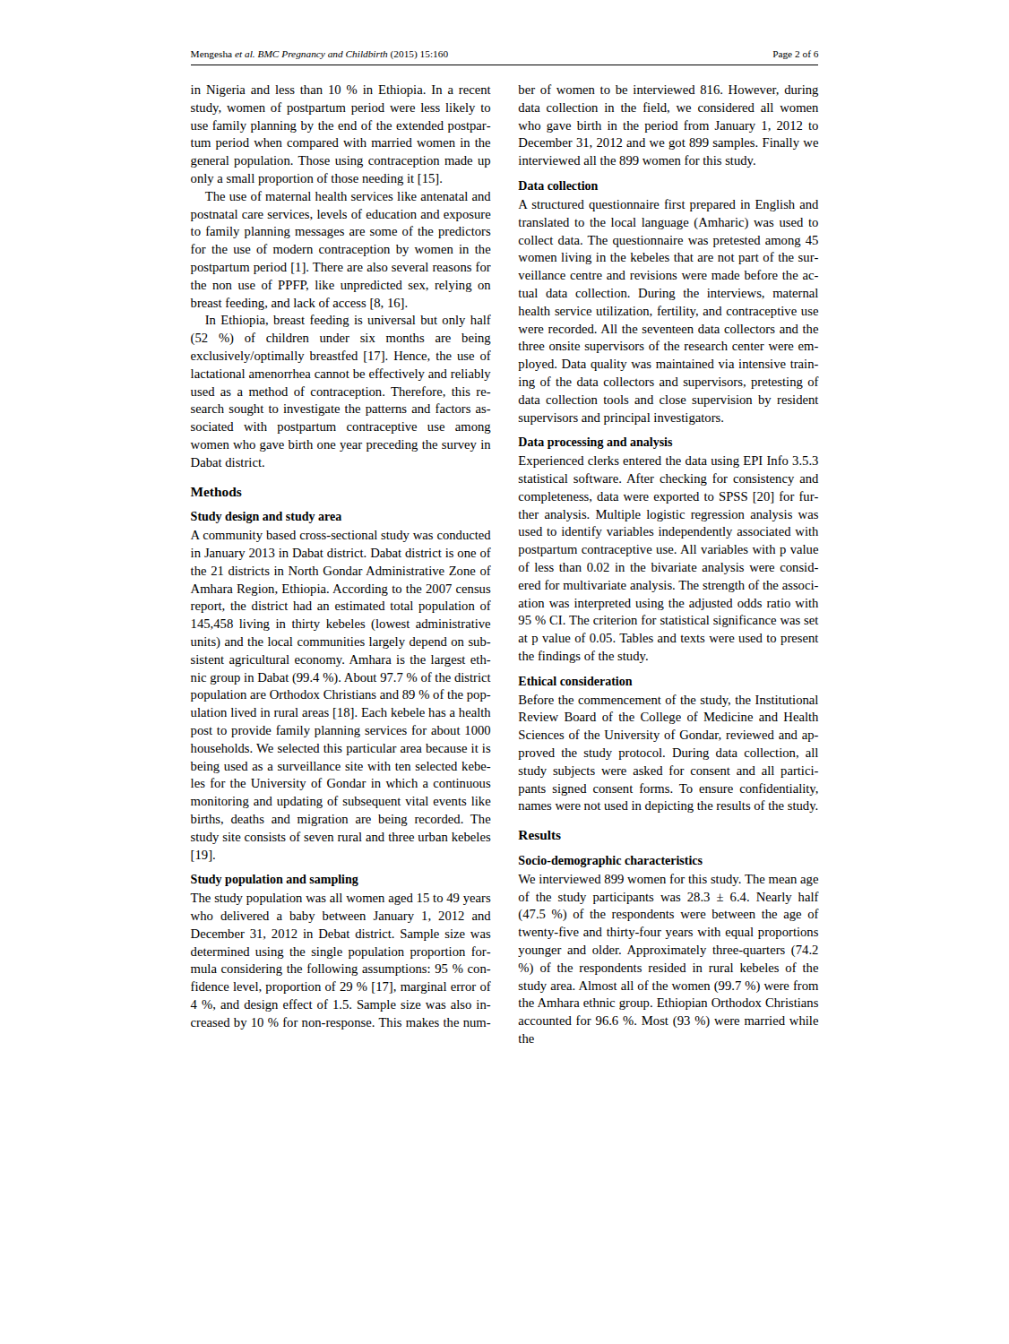Mengesha et al. BMC Pregnancy and Childbirth (2015) 15:160 Page 2 of 6
in Nigeria and less than 10 % in Ethiopia. In a recent study, women of postpartum period were less likely to use family planning by the end of the extended postpartum period when compared with married women in the general population. Those using contraception made up only a small proportion of those needing it [15].
The use of maternal health services like antenatal and postnatal care services, levels of education and exposure to family planning messages are some of the predictors for the use of modern contraception by women in the postpartum period [1]. There are also several reasons for the non use of PPFP, like unpredicted sex, relying on breast feeding, and lack of access [8, 16].
In Ethiopia, breast feeding is universal but only half (52 %) of children under six months are being exclusively/optimally breastfed [17]. Hence, the use of lactational amenorrhea cannot be effectively and reliably used as a method of contraception. Therefore, this research sought to investigate the patterns and factors associated with postpartum contraceptive use among women who gave birth one year preceding the survey in Dabat district.
Methods
Study design and study area
A community based cross-sectional study was conducted in January 2013 in Dabat district. Dabat district is one of the 21 districts in North Gondar Administrative Zone of Amhara Region, Ethiopia. According to the 2007 census report, the district had an estimated total population of 145,458 living in thirty kebeles (lowest administrative units) and the local communities largely depend on subsistent agricultural economy. Amhara is the largest ethnic group in Dabat (99.4 %). About 97.7 % of the district population are Orthodox Christians and 89 % of the population lived in rural areas [18]. Each kebele has a health post to provide family planning services for about 1000 households. We selected this particular area because it is being used as a surveillance site with ten selected kebeles for the University of Gondar in which a continuous monitoring and updating of subsequent vital events like births, deaths and migration are being recorded. The study site consists of seven rural and three urban kebeles [19].
Study population and sampling
The study population was all women aged 15 to 49 years who delivered a baby between January 1, 2012 and December 31, 2012 in Debat district. Sample size was determined using the single population proportion formula considering the following assumptions: 95 % confidence level, proportion of 29 % [17], marginal error of 4 %, and design effect of 1.5. Sample size was also increased by 10 % for non-response. This makes the number of women to be interviewed 816. However, during data collection in the field, we considered all women who gave birth in the period from January 1, 2012 to December 31, 2012 and we got 899 samples. Finally we interviewed all the 899 women for this study.
Data collection
A structured questionnaire first prepared in English and translated to the local language (Amharic) was used to collect data. The questionnaire was pretested among 45 women living in the kebeles that are not part of the surveillance centre and revisions were made before the actual data collection. During the interviews, maternal health service utilization, fertility, and contraceptive use were recorded. All the seventeen data collectors and the three onsite supervisors of the research center were employed. Data quality was maintained via intensive training of the data collectors and supervisors, pretesting of data collection tools and close supervision by resident supervisors and principal investigators.
Data processing and analysis
Experienced clerks entered the data using EPI Info 3.5.3 statistical software. After checking for consistency and completeness, data were exported to SPSS [20] for further analysis. Multiple logistic regression analysis was used to identify variables independently associated with postpartum contraceptive use. All variables with p value of less than 0.02 in the bivariate analysis were considered for multivariate analysis. The strength of the association was interpreted using the adjusted odds ratio with 95 % CI. The criterion for statistical significance was set at p value of 0.05. Tables and texts were used to present the findings of the study.
Ethical consideration
Before the commencement of the study, the Institutional Review Board of the College of Medicine and Health Sciences of the University of Gondar, reviewed and approved the study protocol. During data collection, all study subjects were asked for consent and all participants signed consent forms. To ensure confidentiality, names were not used in depicting the results of the study.
Results
Socio-demographic characteristics
We interviewed 899 women for this study. The mean age of the study participants was 28.3 ± 6.4. Nearly half (47.5 %) of the respondents were between the age of twenty-five and thirty-four years with equal proportions younger and older. Approximately three-quarters (74.2 %) of the respondents resided in rural kebeles of the study area. Almost all of the women (99.7 %) were from the Amhara ethnic group. Ethiopian Orthodox Christians accounted for 96.6 %. Most (93 %) were married while the